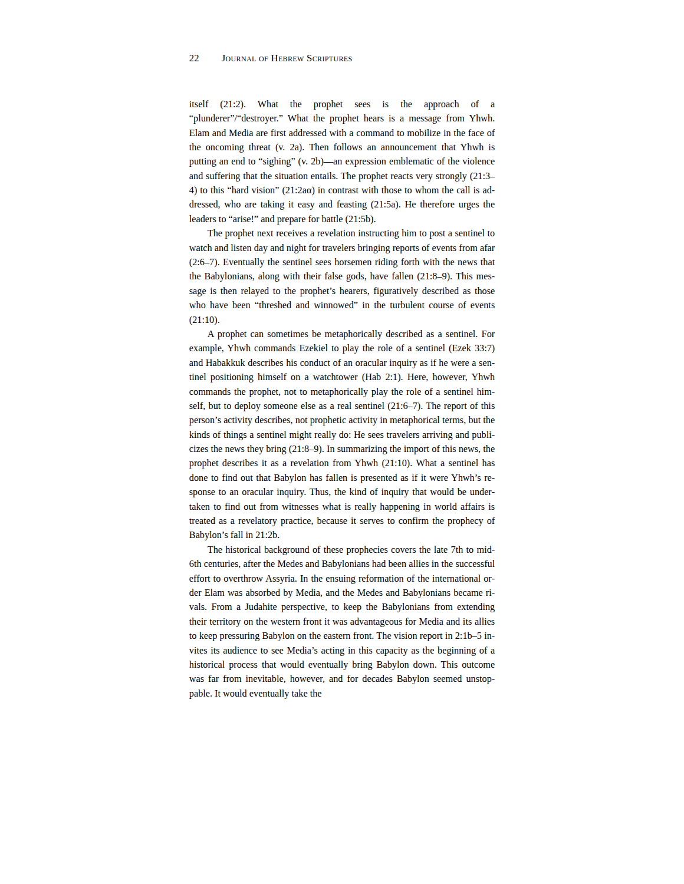22 Journal of Hebrew Scriptures
itself (21:2). What the prophet sees is the approach of a “plunderer”/“destroyer.” What the prophet hears is a message from Yhwh. Elam and Media are first addressed with a command to mobilize in the face of the oncoming threat (v. 2a). Then follows an announcement that Yhwh is putting an end to “sighing” (v. 2b)—an expression emblematic of the violence and suffering that the situation entails. The prophet reacts very strongly (21:3–4) to this “hard vision” (21:2aα) in contrast with those to whom the call is addressed, who are taking it easy and feasting (21:5a). He therefore urges the leaders to “arise!” and prepare for battle (21:5b).
The prophet next receives a revelation instructing him to post a sentinel to watch and listen day and night for travelers bringing reports of events from afar (2:6–7). Eventually the sentinel sees horsemen riding forth with the news that the Babylonians, along with their false gods, have fallen (21:8–9). This message is then relayed to the prophet’s hearers, figuratively described as those who have been “threshed and winnowed” in the turbulent course of events (21:10).
A prophet can sometimes be metaphorically described as a sentinel. For example, Yhwh commands Ezekiel to play the role of a sentinel (Ezek 33:7) and Habakkuk describes his conduct of an oracular inquiry as if he were a sentinel positioning himself on a watchtower (Hab 2:1). Here, however, Yhwh commands the prophet, not to metaphorically play the role of a sentinel himself, but to deploy someone else as a real sentinel (21:6–7). The report of this person’s activity describes, not prophetic activity in metaphorical terms, but the kinds of things a sentinel might really do: He sees travelers arriving and publicizes the news they bring (21:8–9). In summarizing the import of this news, the prophet describes it as a revelation from Yhwh (21:10). What a sentinel has done to find out that Babylon has fallen is presented as if it were Yhwh’s response to an oracular inquiry. Thus, the kind of inquiry that would be undertaken to find out from witnesses what is really happening in world affairs is treated as a revelatory practice, because it serves to confirm the prophecy of Babylon’s fall in 21:2b.
The historical background of these prophecies covers the late 7th to mid-6th centuries, after the Medes and Babylonians had been allies in the successful effort to overthrow Assyria. In the ensuing reformation of the international order Elam was absorbed by Media, and the Medes and Babylonians became rivals. From a Judahite perspective, to keep the Babylonians from extending their territory on the western front it was advantageous for Media and its allies to keep pressuring Babylon on the eastern front. The vision report in 2:1b–5 invites its audience to see Media’s acting in this capacity as the beginning of a historical process that would eventually bring Babylon down. This outcome was far from inevitable, however, and for decades Babylon seemed unstoppable. It would eventually take the